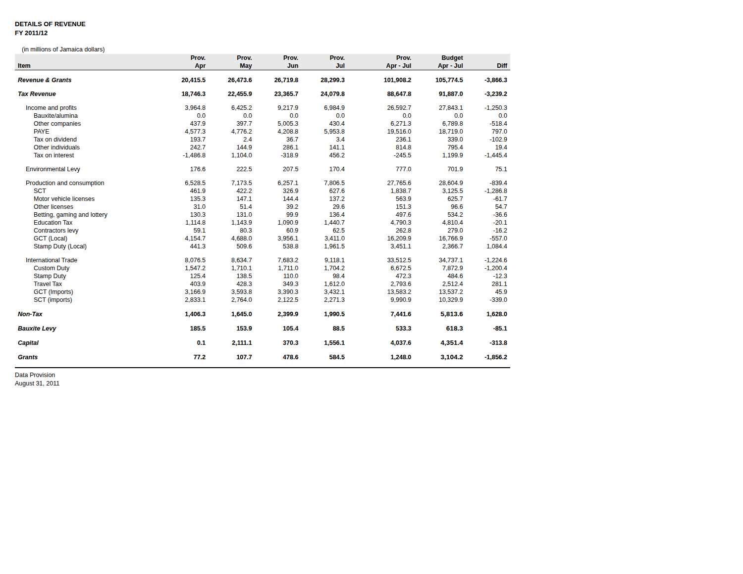DETAILS OF REVENUE
FY 2011/12
(in millions of Jamaica dollars)
| | Prov. | Prov. | Prov. | Prov. | | Prov. | Budget | |
| --- | --- | --- | --- | --- | --- | --- | --- | --- |
| Item | Apr | May | Jun | Jul | | Apr - Jul | Apr - Jul | Diff |
| Revenue & Grants | 20,415.5 | 26,473.6 | 26,719.8 | 28,299.3 | | 101,908.2 | 105,774.5 | -3,866.3 |
| Tax Revenue | 18,746.3 | 22,455.9 | 23,365.7 | 24,079.8 | | 88,647.8 | 91,887.0 | -3,239.2 |
| Income and profits | 3,964.8 | 6,425.2 | 9,217.9 | 6,984.9 | | 26,592.7 | 27,843.1 | -1,250.3 |
| Bauxite/alumina | 0.0 | 0.0 | 0.0 | 0.0 | | 0.0 | 0.0 | 0.0 |
| Other companies | 437.9 | 397.7 | 5,005.3 | 430.4 | | 6,271.3 | 6,789.8 | -518.4 |
| PAYE | 4,577.3 | 4,776.2 | 4,208.8 | 5,953.8 | | 19,516.0 | 18,719.0 | 797.0 |
| Tax on dividend | 193.7 | 2.4 | 36.7 | 3.4 | | 236.1 | 339.0 | -102.9 |
| Other individuals | 242.7 | 144.9 | 286.1 | 141.1 | | 814.8 | 795.4 | 19.4 |
| Tax on interest | -1,486.8 | 1,104.0 | -318.9 | 456.2 | | -245.5 | 1,199.9 | -1,445.4 |
| Environmental Levy | 176.6 | 222.5 | 207.5 | 170.4 | | 777.0 | 701.9 | 75.1 |
| Production and consumption | 6,528.5 | 7,173.5 | 6,257.1 | 7,806.5 | | 27,765.6 | 28,604.9 | -839.4 |
| SCT | 461.9 | 422.2 | 326.9 | 627.6 | | 1,838.7 | 3,125.5 | -1,286.8 |
| Motor vehicle licenses | 135.3 | 147.1 | 144.4 | 137.2 | | 563.9 | 625.7 | -61.7 |
| Other licenses | 31.0 | 51.4 | 39.2 | 29.6 | | 151.3 | 96.6 | 54.7 |
| Betting, gaming and lottery | 130.3 | 131.0 | 99.9 | 136.4 | | 497.6 | 534.2 | -36.6 |
| Education Tax | 1,114.8 | 1,143.9 | 1,090.9 | 1,440.7 | | 4,790.3 | 4,810.4 | -20.1 |
| Contractors levy | 59.1 | 80.3 | 60.9 | 62.5 | | 262.8 | 279.0 | -16.2 |
| GCT (Local) | 4,154.7 | 4,688.0 | 3,956.1 | 3,411.0 | | 16,209.9 | 16,766.9 | -557.0 |
| Stamp Duty (Local) | 441.3 | 509.6 | 538.8 | 1,961.5 | | 3,451.1 | 2,366.7 | 1,084.4 |
| International Trade | 8,076.5 | 8,634.7 | 7,683.2 | 9,118.1 | | 33,512.5 | 34,737.1 | -1,224.6 |
| Custom Duty | 1,547.2 | 1,710.1 | 1,711.0 | 1,704.2 | | 6,672.5 | 7,872.9 | -1,200.4 |
| Stamp Duty | 125.4 | 138.5 | 110.0 | 98.4 | | 472.3 | 484.6 | -12.3 |
| Travel Tax | 403.9 | 428.3 | 349.3 | 1,612.0 | | 2,793.6 | 2,512.4 | 281.1 |
| GCT (Imports) | 3,166.9 | 3,593.8 | 3,390.3 | 3,432.1 | | 13,583.2 | 13,537.2 | 45.9 |
| SCT (imports) | 2,833.1 | 2,764.0 | 2,122.5 | 2,271.3 | | 9,990.9 | 10,329.9 | -339.0 |
| Non-Tax | 1,406.3 | 1,645.0 | 2,399.9 | 1,990.5 | | 7,441.6 | 5,813.6 | 1,628.0 |
| Bauxite Levy | 185.5 | 153.9 | 105.4 | 88.5 | | 533.3 | 618.3 | -85.1 |
| Capital | 0.1 | 2,111.1 | 370.3 | 1,556.1 | | 4,037.6 | 4,351.4 | -313.8 |
| Grants | 77.2 | 107.7 | 478.6 | 584.5 | | 1,248.0 | 3,104.2 | -1,856.2 |
Data Provision
August 31, 2011